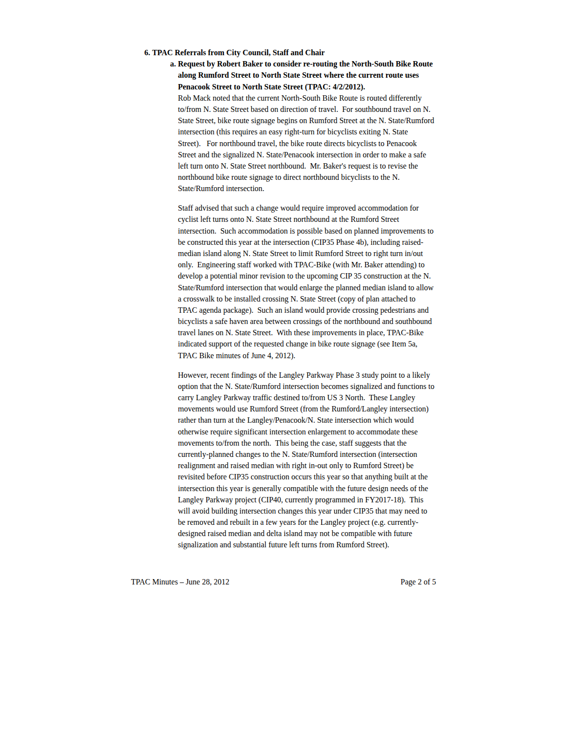TPAC Referrals from City Council, Staff and Chair
Request by Robert Baker to consider re-routing the North-South Bike Route along Rumford Street to North State Street where the current route uses Penacook Street to North State Street (TPAC: 4/2/2012).
Rob Mack noted that the current North-South Bike Route is routed differently to/from N. State Street based on direction of travel. For southbound travel on N. State Street, bike route signage begins on Rumford Street at the N. State/Rumford intersection (this requires an easy right-turn for bicyclists exiting N. State Street). For northbound travel, the bike route directs bicyclists to Penacook Street and the signalized N. State/Penacook intersection in order to make a safe left turn onto N. State Street northbound. Mr. Baker's request is to revise the northbound bike route signage to direct northbound bicyclists to the N. State/Rumford intersection.
Staff advised that such a change would require improved accommodation for cyclist left turns onto N. State Street northbound at the Rumford Street intersection. Such accommodation is possible based on planned improvements to be constructed this year at the intersection (CIP35 Phase 4b), including raised-median island along N. State Street to limit Rumford Street to right turn in/out only. Engineering staff worked with TPAC-Bike (with Mr. Baker attending) to develop a potential minor revision to the upcoming CIP 35 construction at the N. State/Rumford intersection that would enlarge the planned median island to allow a crosswalk to be installed crossing N. State Street (copy of plan attached to TPAC agenda package). Such an island would provide crossing pedestrians and bicyclists a safe haven area between crossings of the northbound and southbound travel lanes on N. State Street. With these improvements in place, TPAC-Bike indicated support of the requested change in bike route signage (see Item 5a, TPAC Bike minutes of June 4, 2012).
However, recent findings of the Langley Parkway Phase 3 study point to a likely option that the N. State/Rumford intersection becomes signalized and functions to carry Langley Parkway traffic destined to/from US 3 North. These Langley movements would use Rumford Street (from the Rumford/Langley intersection) rather than turn at the Langley/Penacook/N. State intersection which would otherwise require significant intersection enlargement to accommodate these movements to/from the north. This being the case, staff suggests that the currently-planned changes to the N. State/Rumford intersection (intersection realignment and raised median with right in-out only to Rumford Street) be revisited before CIP35 construction occurs this year so that anything built at the intersection this year is generally compatible with the future design needs of the Langley Parkway project (CIP40, currently programmed in FY2017-18). This will avoid building intersection changes this year under CIP35 that may need to be removed and rebuilt in a few years for the Langley project (e.g. currently-designed raised median and delta island may not be compatible with future signalization and substantial future left turns from Rumford Street).
TPAC Minutes – June 28, 2012
Page 2 of 5